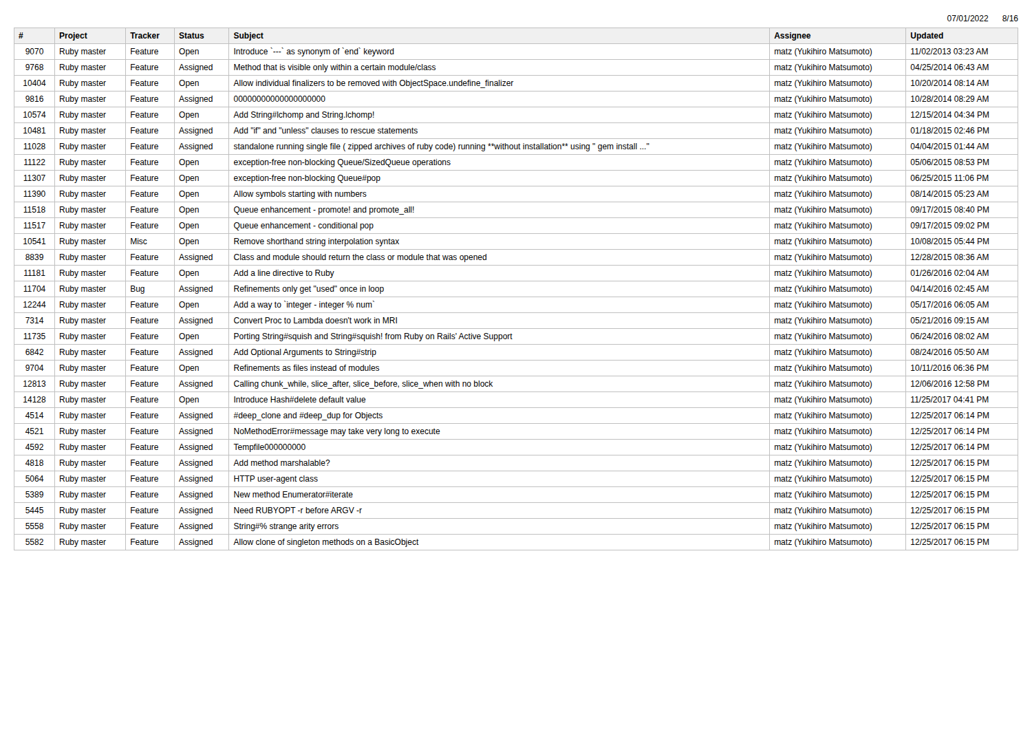07/01/2022 8/16
| # | Project | Tracker | Status | Subject | Assignee | Updated |
| --- | --- | --- | --- | --- | --- | --- |
| 9070 | Ruby master | Feature | Open | Introduce `---` as synonym of `end` keyword | matz (Yukihiro Matsumoto) | 11/02/2013 03:23 AM |
| 9768 | Ruby master | Feature | Assigned | Method that is visible only within a certain module/class | matz (Yukihiro Matsumoto) | 04/25/2014 06:43 AM |
| 10404 | Ruby master | Feature | Open | Allow individual finalizers to be removed with ObjectSpace.undefine_finalizer | matz (Yukihiro Matsumoto) | 10/20/2014 08:14 AM |
| 9816 | Ruby master | Feature | Assigned | 00000000000000000000 | matz (Yukihiro Matsumoto) | 10/28/2014 08:29 AM |
| 10574 | Ruby master | Feature | Open | Add String#lchomp and String.lchomp! | matz (Yukihiro Matsumoto) | 12/15/2014 04:34 PM |
| 10481 | Ruby master | Feature | Assigned | Add "if" and "unless" clauses to rescue statements | matz (Yukihiro Matsumoto) | 01/18/2015 02:46 PM |
| 11028 | Ruby master | Feature | Assigned | standalone running single file ( zipped archives of ruby code) running **without installation** using " gem install ..." | matz (Yukihiro Matsumoto) | 04/04/2015 01:44 AM |
| 11122 | Ruby master | Feature | Open | exception-free non-blocking Queue/SizedQueue operations | matz (Yukihiro Matsumoto) | 05/06/2015 08:53 PM |
| 11307 | Ruby master | Feature | Open | exception-free non-blocking Queue#pop | matz (Yukihiro Matsumoto) | 06/25/2015 11:06 PM |
| 11390 | Ruby master | Feature | Open | Allow symbols starting with numbers | matz (Yukihiro Matsumoto) | 08/14/2015 05:23 AM |
| 11518 | Ruby master | Feature | Open | Queue enhancement - promote! and promote_all! | matz (Yukihiro Matsumoto) | 09/17/2015 08:40 PM |
| 11517 | Ruby master | Feature | Open | Queue enhancement - conditional pop | matz (Yukihiro Matsumoto) | 09/17/2015 09:02 PM |
| 10541 | Ruby master | Misc | Open | Remove shorthand string interpolation syntax | matz (Yukihiro Matsumoto) | 10/08/2015 05:44 PM |
| 8839 | Ruby master | Feature | Assigned | Class and module should return the class or module that was opened | matz (Yukihiro Matsumoto) | 12/28/2015 08:36 AM |
| 11181 | Ruby master | Feature | Open | Add a line directive to Ruby | matz (Yukihiro Matsumoto) | 01/26/2016 02:04 AM |
| 11704 | Ruby master | Bug | Assigned | Refinements only get "used" once in loop | matz (Yukihiro Matsumoto) | 04/14/2016 02:45 AM |
| 12244 | Ruby master | Feature | Open | Add a way to `integer - integer % num` | matz (Yukihiro Matsumoto) | 05/17/2016 06:05 AM |
| 7314 | Ruby master | Feature | Assigned | Convert Proc to Lambda doesn't work in MRI | matz (Yukihiro Matsumoto) | 05/21/2016 09:15 AM |
| 11735 | Ruby master | Feature | Open | Porting String#squish and String#squish! from Ruby on Rails' Active Support | matz (Yukihiro Matsumoto) | 06/24/2016 08:02 AM |
| 6842 | Ruby master | Feature | Assigned | Add Optional Arguments to String#strip | matz (Yukihiro Matsumoto) | 08/24/2016 05:50 AM |
| 9704 | Ruby master | Feature | Open | Refinements as files instead of modules | matz (Yukihiro Matsumoto) | 10/11/2016 06:36 PM |
| 12813 | Ruby master | Feature | Assigned | Calling chunk_while, slice_after, slice_before, slice_when with no block | matz (Yukihiro Matsumoto) | 12/06/2016 12:58 PM |
| 14128 | Ruby master | Feature | Open | Introduce Hash#delete default value | matz (Yukihiro Matsumoto) | 11/25/2017 04:41 PM |
| 4514 | Ruby master | Feature | Assigned | #deep_clone and #deep_dup for Objects | matz (Yukihiro Matsumoto) | 12/25/2017 06:14 PM |
| 4521 | Ruby master | Feature | Assigned | NoMethodError#message may take very long to execute | matz (Yukihiro Matsumoto) | 12/25/2017 06:14 PM |
| 4592 | Ruby master | Feature | Assigned | Tempfile000000000 | matz (Yukihiro Matsumoto) | 12/25/2017 06:14 PM |
| 4818 | Ruby master | Feature | Assigned | Add method marshalable? | matz (Yukihiro Matsumoto) | 12/25/2017 06:15 PM |
| 5064 | Ruby master | Feature | Assigned | HTTP user-agent class | matz (Yukihiro Matsumoto) | 12/25/2017 06:15 PM |
| 5389 | Ruby master | Feature | Assigned | New method Enumerator#iterate | matz (Yukihiro Matsumoto) | 12/25/2017 06:15 PM |
| 5445 | Ruby master | Feature | Assigned | Need RUBYOPT -r before ARGV -r | matz (Yukihiro Matsumoto) | 12/25/2017 06:15 PM |
| 5558 | Ruby master | Feature | Assigned | String#% strange arity errors | matz (Yukihiro Matsumoto) | 12/25/2017 06:15 PM |
| 5582 | Ruby master | Feature | Assigned | Allow clone of singleton methods on a BasicObject | matz (Yukihiro Matsumoto) | 12/25/2017 06:15 PM |